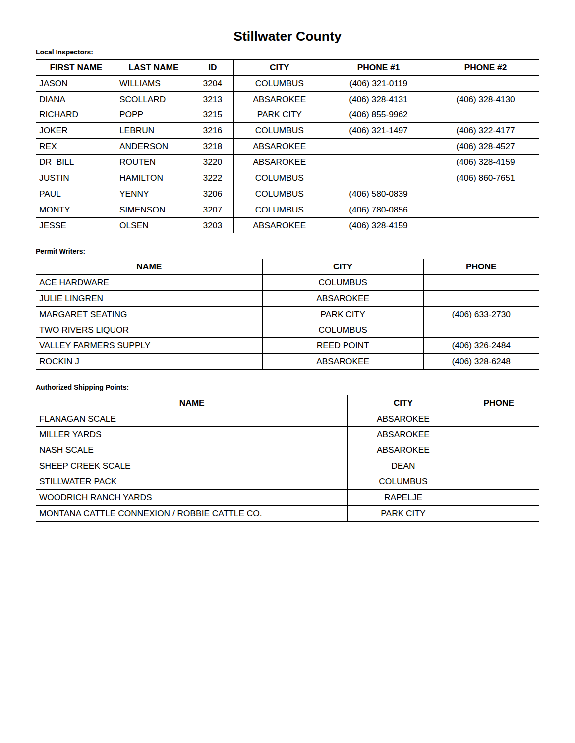Stillwater County
Local Inspectors:
| FIRST NAME | LAST NAME | ID | CITY | PHONE #1 | PHONE #2 |
| --- | --- | --- | --- | --- | --- |
| JASON | WILLIAMS | 3204 | COLUMBUS | (406) 321-0119 | |
| DIANA | SCOLLARD | 3213 | ABSAROKEE | (406) 328-4131 | (406) 328-4130 |
| RICHARD | POPP | 3215 | PARK CITY | (406) 855-9962 | |
| JOKER | LEBRUN | 3216 | COLUMBUS | (406) 321-1497 | (406) 322-4177 |
| REX | ANDERSON | 3218 | ABSAROKEE | | (406) 328-4527 |
| DR BILL | ROUTEN | 3220 | ABSAROKEE | | (406) 328-4159 |
| JUSTIN | HAMILTON | 3222 | COLUMBUS | | (406) 860-7651 |
| PAUL | YENNY | 3206 | COLUMBUS | (406) 580-0839 | |
| MONTY | SIMENSON | 3207 | COLUMBUS | (406) 780-0856 | |
| JESSE | OLSEN | 3203 | ABSAROKEE | (406) 328-4159 | |
Permit Writers:
| NAME | CITY | PHONE |
| --- | --- | --- |
| ACE HARDWARE | COLUMBUS | |
| JULIE LINGREN | ABSAROKEE | |
| MARGARET SEATING | PARK CITY | (406) 633-2730 |
| TWO RIVERS LIQUOR | COLUMBUS | |
| VALLEY FARMERS SUPPLY | REED POINT | (406) 326-2484 |
| ROCKIN J | ABSAROKEE | (406) 328-6248 |
Authorized Shipping Points:
| NAME | CITY | PHONE |
| --- | --- | --- |
| FLANAGAN SCALE | ABSAROKEE | |
| MILLER YARDS | ABSAROKEE | |
| NASH SCALE | ABSAROKEE | |
| SHEEP CREEK SCALE | DEAN | |
| STILLWATER PACK | COLUMBUS | |
| WOODRICH RANCH YARDS | RAPELJE | |
| MONTANA CATTLE CONNEXION / ROBBIE CATTLE CO. | PARK CITY | |